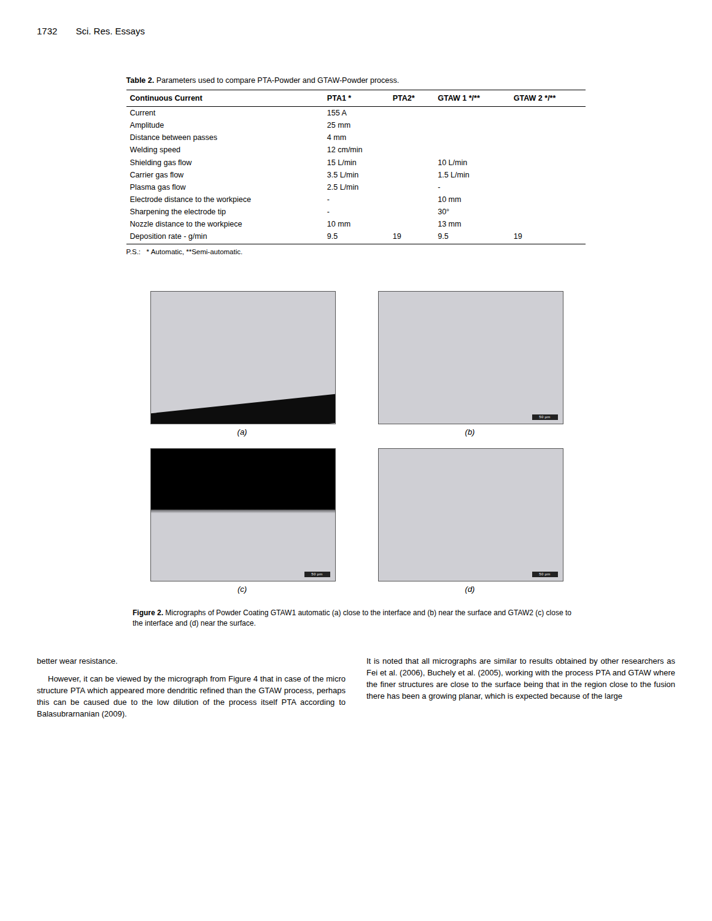1732 Sci. Res. Essays
Table 2. Parameters used to compare PTA-Powder and GTAW-Powder process.
| Continuous Current | PTA1 * | PTA2* | GTAW 1 */** | GTAW 2 */** |
| --- | --- | --- | --- | --- |
| Current | 155 A | | | |
| Amplitude | 25 mm | | | |
| Distance between passes | 4 mm | | | |
| Welding speed | 12 cm/min | | | |
| Shielding gas flow | 15 L/min | | 10 L/min | |
| Carrier gas flow | 3.5 L/min | | 1.5 L/min | |
| Plasma gas flow | 2.5 L/min | | - | |
| Electrode distance to the workpiece | - | | 10 mm | |
| Sharpening the electrode tip | - | | 30° | |
| Nozzle distance to the workpiece | 10 mm | | 13 mm | |
| Deposition rate - g/min | 9.5 | 19 | 9.5 | 19 |
P.S.: * Automatic, **Semi-automatic.
50 µm
(a)
50 µm
(b)
50 µm
(c)
50 µm
(d)
Figure 2. Micrographs of Powder Coating GTAW1 automatic (a) close to the interface and (b) near the surface and GTAW2 (c) close to the interface and (d) near the surface.
better wear resistance.
However, it can be viewed by the micrograph from Figure 4 that in case of the micro structure PTA which appeared more dendritic refined than the GTAW process, perhaps this can be caused due to the low dilution of the process itself PTA according to Balasubrarnanian (2009).
It is noted that all micrographs are similar to results obtained by other researchers as Fei et al. (2006), Buchely et al. (2005), working with the process PTA and GTAW where the finer structures are close to the surface being that in the region close to the fusion there has been a growing planar, which is expected because of the large